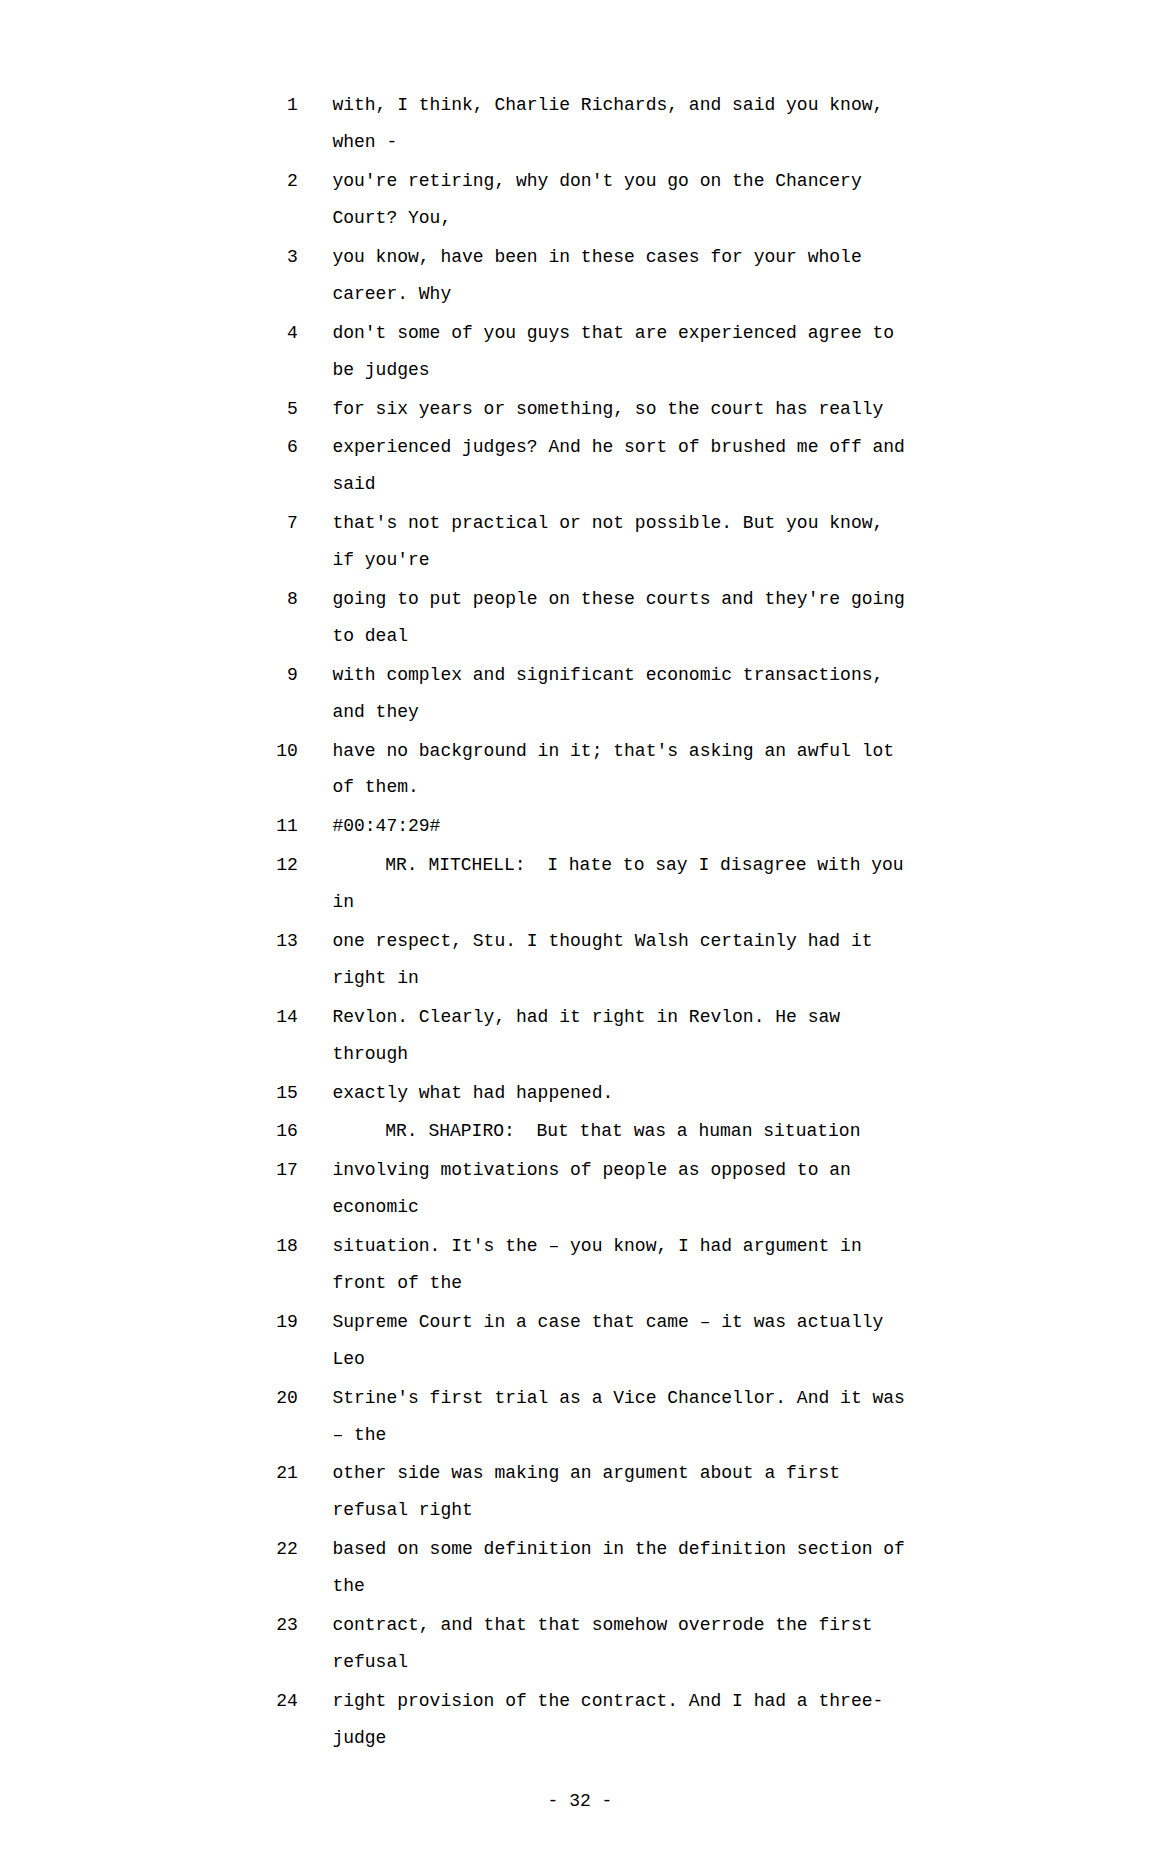| 1 | with, I think, Charlie Richards, and said you know, when - |
| 2 | you're retiring, why don't you go on the Chancery Court? You, |
| 3 | you know, have been in these cases for your whole career. Why |
| 4 | don't some of you guys that are experienced agree to be judges |
| 5 | for six years or something, so the court has really |
| 6 | experienced judges? And he sort of brushed me off and said |
| 7 | that's not practical or not possible. But you know, if you're |
| 8 | going to put people on these courts and they're going to deal |
| 9 | with complex and significant economic transactions, and they |
| 10 | have no background in it; that's asking an awful lot of them. |
| 11 | #00:47:29# |
| 12 | MR. MITCHELL: I hate to say I disagree with you in |
| 13 | one respect, Stu. I thought Walsh certainly had it right in |
| 14 | Revlon. Clearly, had it right in Revlon. He saw through |
| 15 | exactly what had happened. |
| 16 | MR. SHAPIRO: But that was a human situation |
| 17 | involving motivations of people as opposed to an economic |
| 18 | situation. It's the – you know, I had argument in front of the |
| 19 | Supreme Court in a case that came – it was actually Leo |
| 20 | Strine's first trial as a Vice Chancellor. And it was – the |
| 21 | other side was making an argument about a first refusal right |
| 22 | based on some definition in the definition section of the |
| 23 | contract, and that that somehow overrode the first refusal |
| 24 | right provision of the contract. And I had a three-judge |
- 32 -